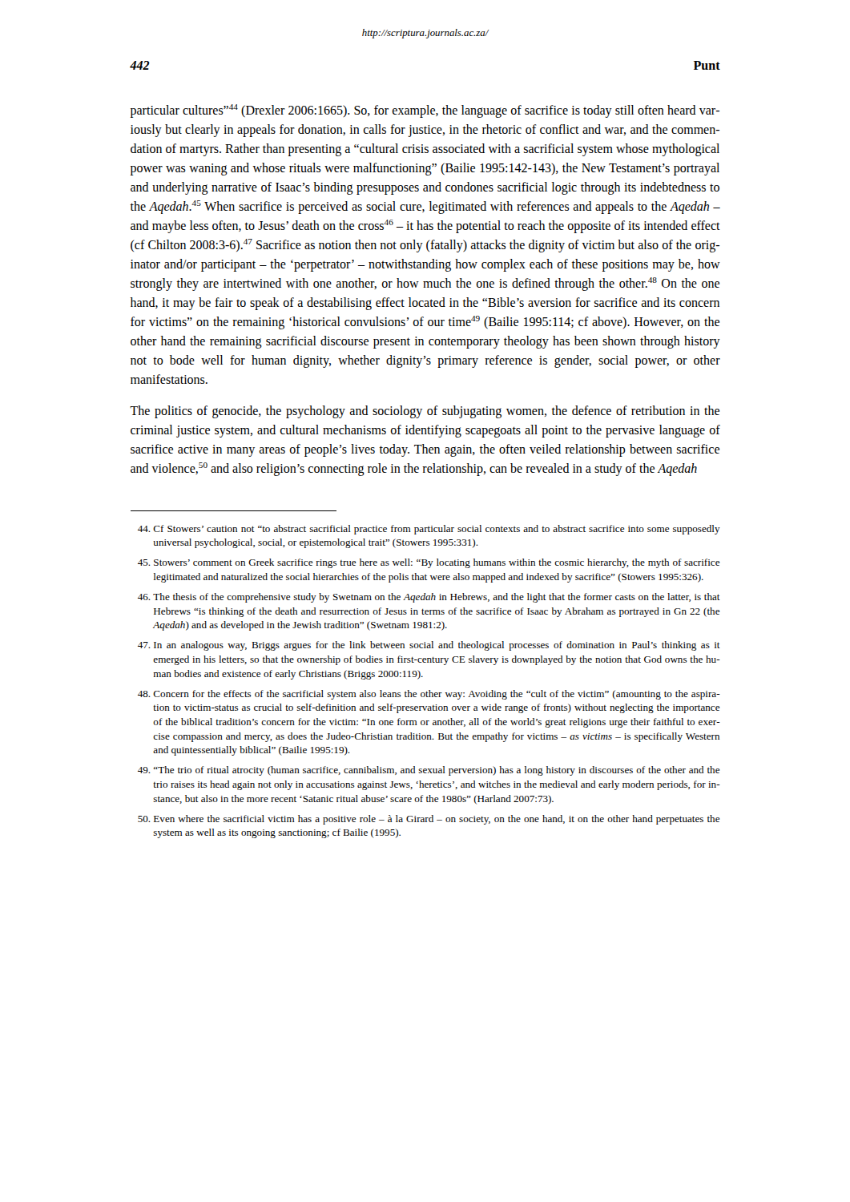http://scriptura.journals.ac.za/
442 Punt
particular cultures”44 (Drexler 2006:1665). So, for example, the language of sacrifice is today still often heard variously but clearly in appeals for donation, in calls for justice, in the rhetoric of conflict and war, and the commendation of martyrs. Rather than presenting a “cultural crisis associated with a sacrificial system whose mythological power was waning and whose rituals were malfunctioning” (Bailie 1995:142-143), the New Testament’s portrayal and underlying narrative of Isaac’s binding presupposes and condones sacrificial logic through its indebtedness to the Aqedah.45 When sacrifice is perceived as social cure, legitimated with references and appeals to the Aqedah – and maybe less often, to Jesus’ death on the cross46 – it has the potential to reach the opposite of its intended effect (cf Chilton 2008:3-6).47 Sacrifice as notion then not only (fatally) attacks the dignity of victim but also of the originator and/or participant – the ‘perpetrator’ – notwithstanding how complex each of these positions may be, how strongly they are intertwined with one another, or how much the one is defined through the other.48 On the one hand, it may be fair to speak of a destabilising effect located in the “Bible’s aversion for sacrifice and its concern for victims” on the remaining ‘historical convulsions’ of our time49 (Bailie 1995:114; cf above). However, on the other hand the remaining sacrificial discourse present in contemporary theology has been shown through history not to bode well for human dignity, whether dignity’s primary reference is gender, social power, or other manifestations.
The politics of genocide, the psychology and sociology of subjugating women, the defence of retribution in the criminal justice system, and cultural mechanisms of identifying scapegoats all point to the pervasive language of sacrifice active in many areas of people’s lives today. Then again, the often veiled relationship between sacrifice and violence,50 and also religion’s connecting role in the relationship, can be revealed in a study of the Aqedah
Cf Stowers’ caution not “to abstract sacrificial practice from particular social contexts and to abstract sacrifice into some supposedly universal psychological, social, or epistemological trait” (Stowers 1995:331).
Stowers’ comment on Greek sacrifice rings true here as well: “By locating humans within the cosmic hierarchy, the myth of sacrifice legitimated and naturalized the social hierarchies of the polis that were also mapped and indexed by sacrifice” (Stowers 1995:326).
The thesis of the comprehensive study by Swetnam on the Aqedah in Hebrews, and the light that the former casts on the latter, is that Hebrews “is thinking of the death and resurrection of Jesus in terms of the sacrifice of Isaac by Abraham as portrayed in Gn 22 (the Aqedah) and as developed in the Jewish tradition” (Swetnam 1981:2).
In an analogous way, Briggs argues for the link between social and theological processes of domination in Paul’s thinking as it emerged in his letters, so that the ownership of bodies in first-century CE slavery is downplayed by the notion that God owns the human bodies and existence of early Christians (Briggs 2000:119).
Concern for the effects of the sacrificial system also leans the other way: Avoiding the “cult of the victim” (amounting to the aspiration to victim-status as crucial to self-definition and self-preservation over a wide range of fronts) without neglecting the importance of the biblical tradition’s concern for the victim: “In one form or another, all of the world’s great religions urge their faithful to exercise compassion and mercy, as does the Judeo-Christian tradition. But the empathy for victims – as victims – is specifically Western and quintessentially biblical” (Bailie 1995:19).
“The trio of ritual atrocity (human sacrifice, cannibalism, and sexual perversion) has a long history in discourses of the other and the trio raises its head again not only in accusations against Jews, ‘heretics’, and witches in the medieval and early modern periods, for instance, but also in the more recent ‘Satanic ritual abuse’ scare of the 1980s” (Harland 2007:73).
Even where the sacrificial victim has a positive role – à la Girard – on society, on the one hand, it on the other hand perpetuates the system as well as its ongoing sanctioning; cf Bailie (1995).